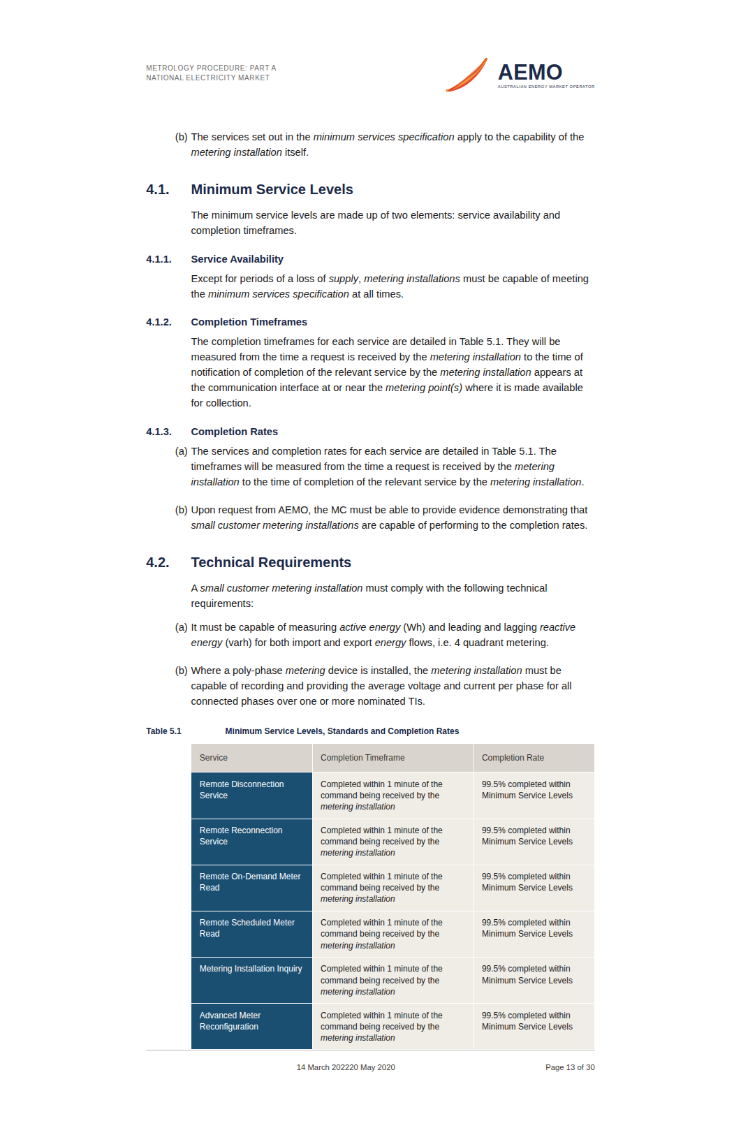Metrology Procedure: Part A
National Electricity Market
AEMO AUSTRALIAN ENERGY MARKET OPERATOR
(b)
The services set out in the minimum services specification apply to the capability of the metering installation itself.
4.1. Minimum Service Levels
The minimum service levels are made up of two elements: service availability and completion timeframes.
4.1.1. Service Availability
Except for periods of a loss of supply, metering installations must be capable of meeting the minimum services specification at all times.
4.1.2. Completion Timeframes
The completion timeframes for each service are detailed in Table 5.1. They will be measured from the time a request is received by the metering installation to the time of notification of completion of the relevant service by the metering installation appears at the communication interface at or near the metering point(s) where it is made available for collection.
4.1.3. Completion Rates
(a)
The services and completion rates for each service are detailed in Table 5.1. The timeframes will be measured from the time a request is received by the metering installation to the time of completion of the relevant service by the metering installation.
(b)
Upon request from AEMO, the MC must be able to provide evidence demonstrating that small customer metering installations are capable of performing to the completion rates.
4.2. Technical Requirements
A small customer metering installation must comply with the following technical requirements:
(a)
It must be capable of measuring active energy (Wh) and leading and lagging reactive energy (varh) for both import and export energy flows, i.e. 4 quadrant metering.
(b)
Where a poly-phase metering device is installed, the metering installation must be capable of recording and providing the average voltage and current per phase for all connected phases over one or more nominated TIs.
Table 5.1 Minimum Service Levels, Standards and Completion Rates
| Service | Completion Timeframe | Completion Rate |
| --- | --- | --- |
| Remote Disconnection Service | Completed within 1 minute of the command being received by the metering installation | 99.5% completed within Minimum Service Levels |
| Remote Reconnection Service | Completed within 1 minute of the command being received by the metering installation | 99.5% completed within Minimum Service Levels |
| Remote On-Demand Meter Read | Completed within 1 minute of the command being received by the metering installation | 99.5% completed within Minimum Service Levels |
| Remote Scheduled Meter Read | Completed within 1 minute of the command being received by the metering installation | 99.5% completed within Minimum Service Levels |
| Metering Installation Inquiry | Completed within 1 minute of the command being received by the metering installation | 99.5% completed within Minimum Service Levels |
| Advanced Meter Reconfiguration | Completed within 1 minute of the command being received by the metering installation | 99.5% completed within Minimum Service Levels |
14 March 202220 May 2020
Page 13 of 30